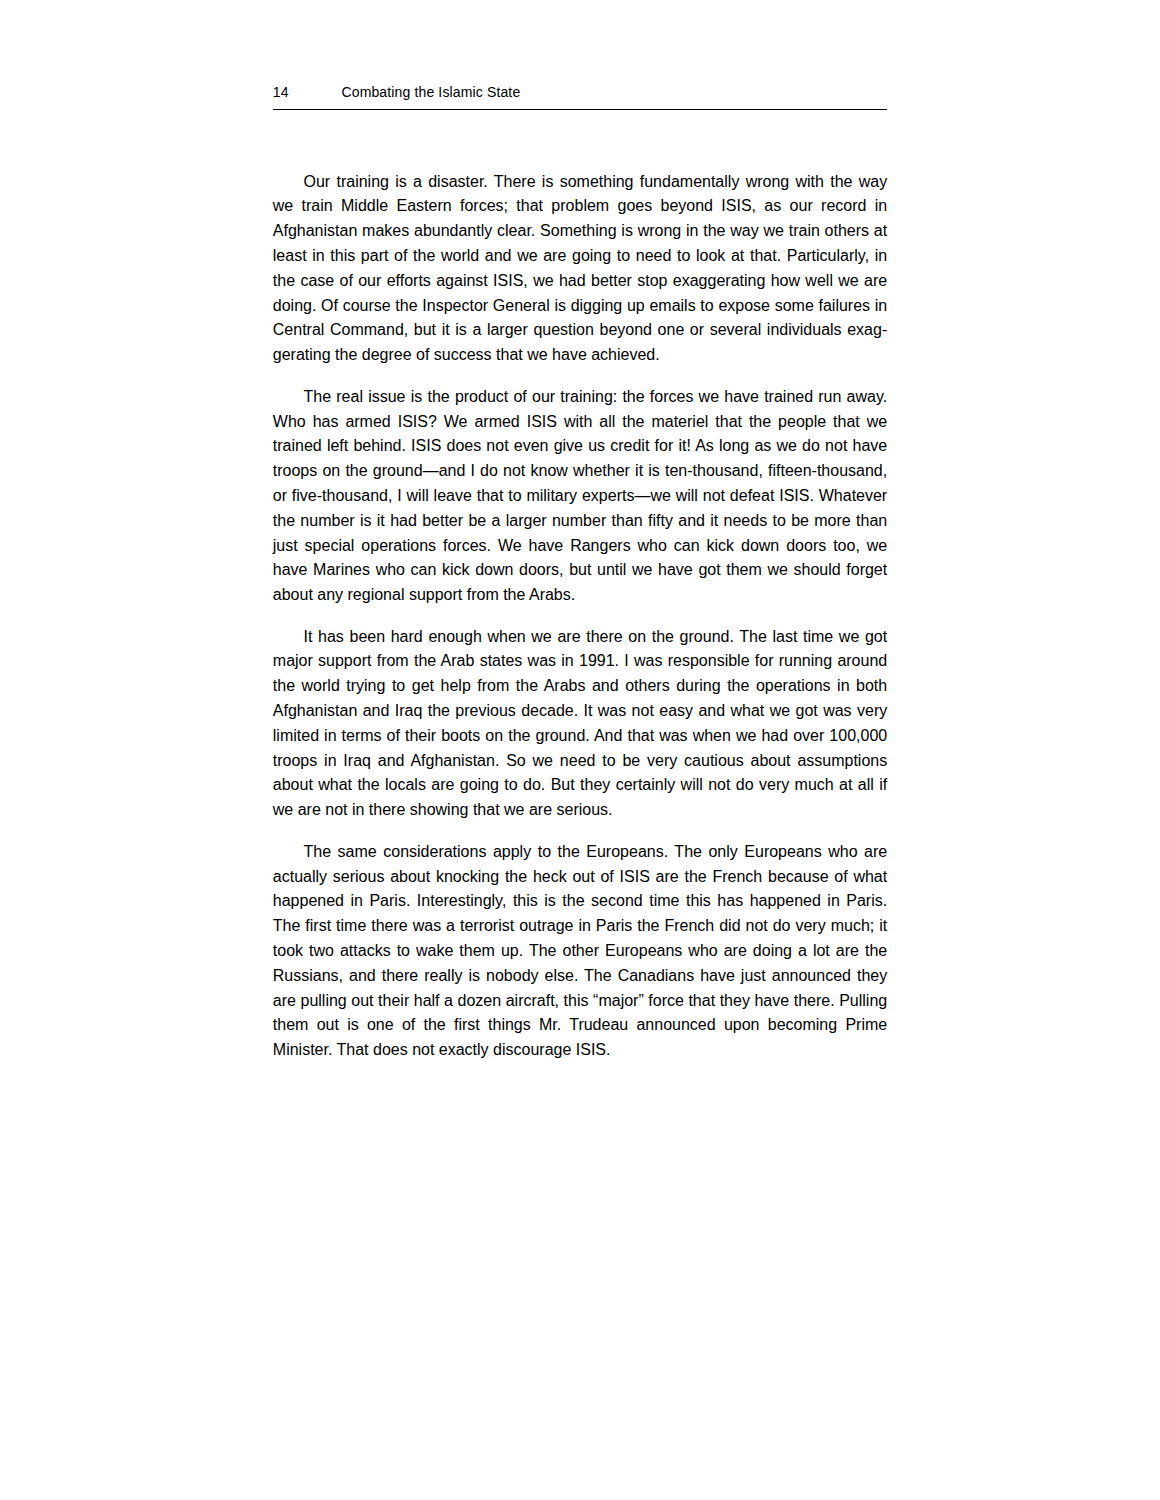14 Combating the Islamic State
Our training is a disaster. There is something fundamentally wrong with the way we train Middle Eastern forces; that problem goes beyond ISIS, as our record in Afghanistan makes abundantly clear. Something is wrong in the way we train others at least in this part of the world and we are going to need to look at that. Particularly, in the case of our efforts against ISIS, we had better stop exaggerating how well we are doing. Of course the Inspector General is digging up emails to expose some failures in Central Command, but it is a larger question beyond one or several individuals exaggerating the degree of success that we have achieved.
The real issue is the product of our training: the forces we have trained run away. Who has armed ISIS? We armed ISIS with all the materiel that the people that we trained left behind. ISIS does not even give us credit for it! As long as we do not have troops on the ground—and I do not know whether it is ten-thousand, fifteen-thousand, or five-thousand, I will leave that to military experts—we will not defeat ISIS. Whatever the number is it had better be a larger number than fifty and it needs to be more than just special operations forces. We have Rangers who can kick down doors too, we have Marines who can kick down doors, but until we have got them we should forget about any regional support from the Arabs.
It has been hard enough when we are there on the ground. The last time we got major support from the Arab states was in 1991. I was responsible for running around the world trying to get help from the Arabs and others during the operations in both Afghanistan and Iraq the previous decade. It was not easy and what we got was very limited in terms of their boots on the ground. And that was when we had over 100,000 troops in Iraq and Afghanistan. So we need to be very cautious about assumptions about what the locals are going to do. But they certainly will not do very much at all if we are not in there showing that we are serious.
The same considerations apply to the Europeans. The only Europeans who are actually serious about knocking the heck out of ISIS are the French because of what happened in Paris. Interestingly, this is the second time this has happened in Paris. The first time there was a terrorist outrage in Paris the French did not do very much; it took two attacks to wake them up. The other Europeans who are doing a lot are the Russians, and there really is nobody else. The Canadians have just announced they are pulling out their half a dozen aircraft, this “major” force that they have there. Pulling them out is one of the first things Mr. Trudeau announced upon becoming Prime Minister. That does not exactly discourage ISIS.